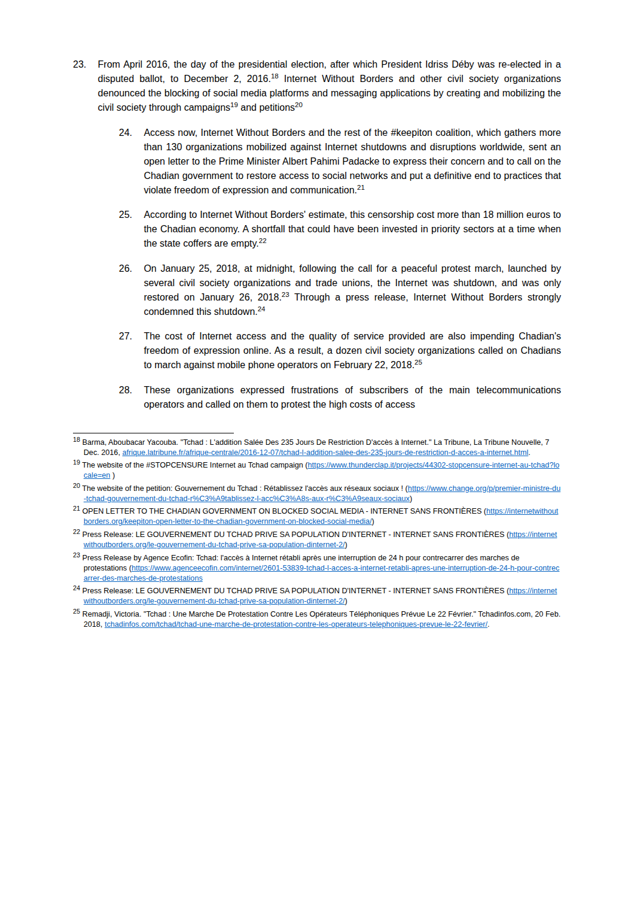From April 2016, the day of the presidential election, after which President Idriss Déby was re-elected in a disputed ballot, to December 2, 2016.18 Internet Without Borders and other civil society organizations denounced the blocking of social media platforms and messaging applications by creating and mobilizing the civil society through campaigns19 and petitions20
Access now, Internet Without Borders and the rest of the #keepiton coalition, which gathers more than 130 organizations mobilized against Internet shutdowns and disruptions worldwide, sent an open letter to the Prime Minister Albert Pahimi Padacke to express their concern and to call on the Chadian government to restore access to social networks and put a definitive end to practices that violate freedom of expression and communication.21
According to Internet Without Borders' estimate, this censorship cost more than 18 million euros to the Chadian economy. A shortfall that could have been invested in priority sectors at a time when the state coffers are empty.22
On January 25, 2018, at midnight, following the call for a peaceful protest march, launched by several civil society organizations and trade unions, the Internet was shutdown, and was only restored on January 26, 2018.23 Through a press release, Internet Without Borders strongly condemned this shutdown.24
The cost of Internet access and the quality of service provided are also impending Chadian's freedom of expression online. As a result, a dozen civil society organizations called on Chadians to march against mobile phone operators on February 22, 2018.25
These organizations expressed frustrations of subscribers of the main telecommunications operators and called on them to protest the high costs of access
18 Barma, Aboubacar Yacouba. "Tchad : L'addition Salée Des 235 Jours De Restriction D'accès à Internet." La Tribune, La Tribune Nouvelle, 7 Dec. 2016, afrique.latribune.fr/afrique-centrale/2016-12-07/tchad-l-addition-salee-des-235-jours-de-restriction-d-acces-a-internet.html.
19 The website of the #STOPCENSURE Internet au Tchad campaign (https://www.thunderclap.it/projects/44302-stopcensure-internet-au-tchad?locale=en )
20 The website of the petition: Gouvernement du Tchad : Rétablissez l'accès aux réseaux sociaux ! (https://www.change.org/p/premier-ministre-du-tchad-gouvernement-du-tchad-r%C3%A9tablissez-l-acc%C3%A8s-aux-r%C3%A9seaux-sociaux)
21 OPEN LETTER TO THE CHADIAN GOVERNMENT ON BLOCKED SOCIAL MEDIA - INTERNET SANS FRONTIÈRES (https://internetwithoutborders.org/keepiton-open-letter-to-the-chadian-government-on-blocked-social-media/)
22 Press Release: LE GOUVERNEMENT DU TCHAD PRIVE SA POPULATION D'INTERNET - INTERNET SANS FRONTIÈRES (https://internetwithoutborders.org/le-gouvernement-du-tchad-prive-sa-population-dinternet-2/)
23 Press Release by Agence Ecofin: Tchad: l'accès à Internet rétabli après une interruption de 24 h pour contrecarrer des marches de protestations (https://www.agenceecofin.com/internet/2601-53839-tchad-l-acces-a-internet-retabli-apres-une-interruption-de-24-h-pour-contrecarrer-des-marches-de-protestations
24 Press Release: LE GOUVERNEMENT DU TCHAD PRIVE SA POPULATION D'INTERNET - INTERNET SANS FRONTIÈRES (https://internetwithoutborders.org/le-gouvernement-du-tchad-prive-sa-population-dinternet-2/)
25 Remadji, Victoria. "Tchad : Une Marche De Protestation Contre Les Opérateurs Téléphoniques Prévue Le 22 Février." Tchadinfos.com, 20 Feb. 2018, tchadinfos.com/tchad/tchad-une-marche-de-protestation-contre-les-operateurs-telephoniques-prevue-le-22-fevrier/.